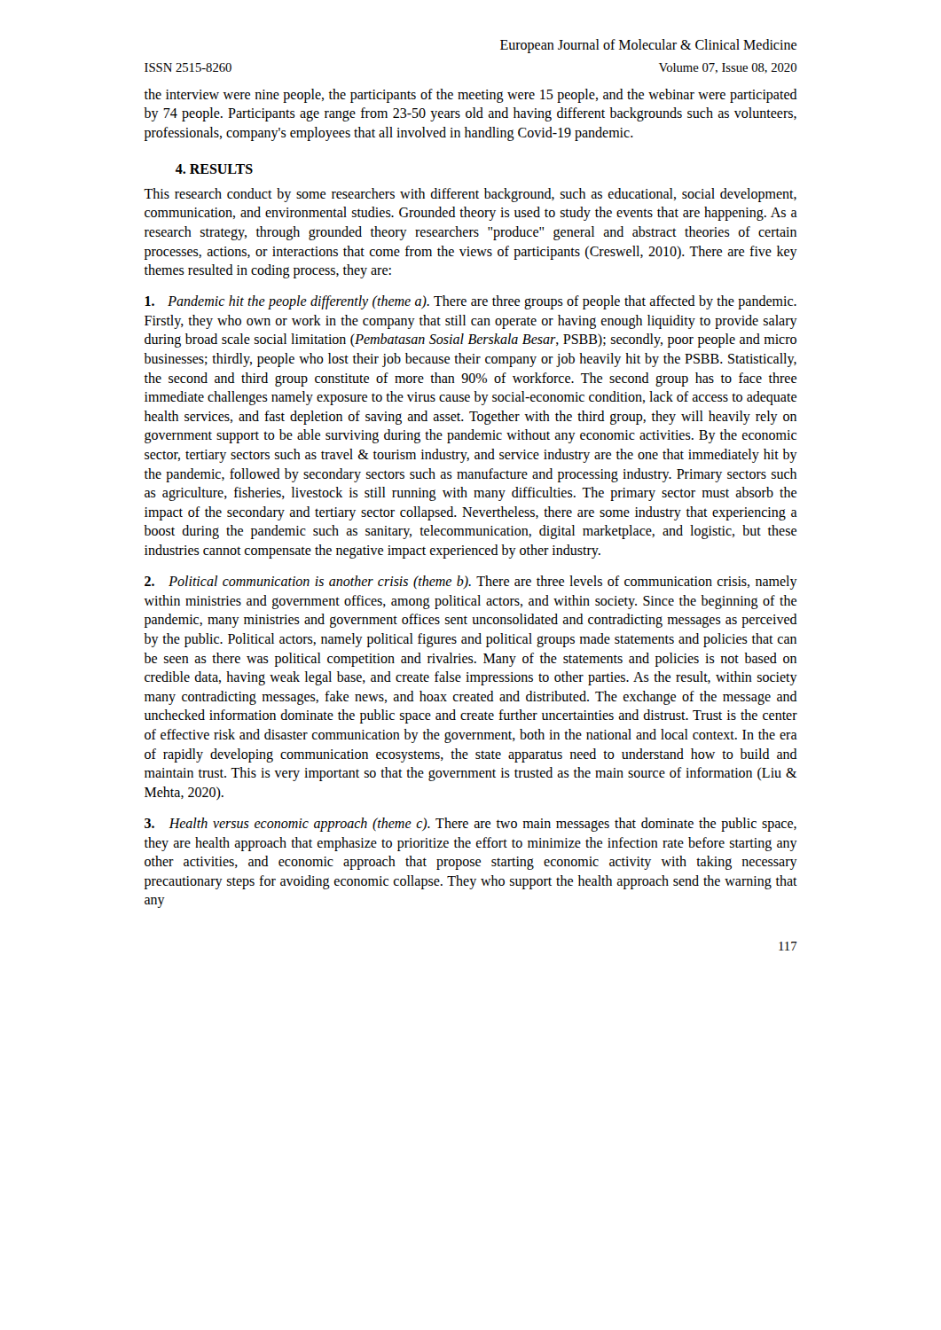European Journal of Molecular & Clinical Medicine
ISSN 2515-8260 Volume 07, Issue 08, 2020
the interview were nine people, the participants of the meeting were 15 people, and the webinar were participated by 74 people. Participants age range from 23-50 years old and having different backgrounds such as volunteers, professionals, company's employees that all involved in handling Covid-19 pandemic.
4. RESULTS
This research conduct by some researchers with different background, such as educational, social development, communication, and environmental studies. Grounded theory is used to study the events that are happening. As a research strategy, through grounded theory researchers "produce" general and abstract theories of certain processes, actions, or interactions that come from the views of participants (Creswell, 2010). There are five key themes resulted in coding process, they are:
1. Pandemic hit the people differently (theme a). There are three groups of people that affected by the pandemic. Firstly, they who own or work in the company that still can operate or having enough liquidity to provide salary during broad scale social limitation (Pembatasan Sosial Berskala Besar, PSBB); secondly, poor people and micro businesses; thirdly, people who lost their job because their company or job heavily hit by the PSBB. Statistically, the second and third group constitute of more than 90% of workforce. The second group has to face three immediate challenges namely exposure to the virus cause by social-economic condition, lack of access to adequate health services, and fast depletion of saving and asset. Together with the third group, they will heavily rely on government support to be able surviving during the pandemic without any economic activities. By the economic sector, tertiary sectors such as travel & tourism industry, and service industry are the one that immediately hit by the pandemic, followed by secondary sectors such as manufacture and processing industry. Primary sectors such as agriculture, fisheries, livestock is still running with many difficulties. The primary sector must absorb the impact of the secondary and tertiary sector collapsed. Nevertheless, there are some industry that experiencing a boost during the pandemic such as sanitary, telecommunication, digital marketplace, and logistic, but these industries cannot compensate the negative impact experienced by other industry.
2. Political communication is another crisis (theme b). There are three levels of communication crisis, namely within ministries and government offices, among political actors, and within society. Since the beginning of the pandemic, many ministries and government offices sent unconsolidated and contradicting messages as perceived by the public. Political actors, namely political figures and political groups made statements and policies that can be seen as there was political competition and rivalries. Many of the statements and policies is not based on credible data, having weak legal base, and create false impressions to other parties. As the result, within society many contradicting messages, fake news, and hoax created and distributed. The exchange of the message and unchecked information dominate the public space and create further uncertainties and distrust. Trust is the center of effective risk and disaster communication by the government, both in the national and local context. In the era of rapidly developing communication ecosystems, the state apparatus need to understand how to build and maintain trust. This is very important so that the government is trusted as the main source of information (Liu & Mehta, 2020).
3. Health versus economic approach (theme c). There are two main messages that dominate the public space, they are health approach that emphasize to prioritize the effort to minimize the infection rate before starting any other activities, and economic approach that propose starting economic activity with taking necessary precautionary steps for avoiding economic collapse. They who support the health approach send the warning that any
117